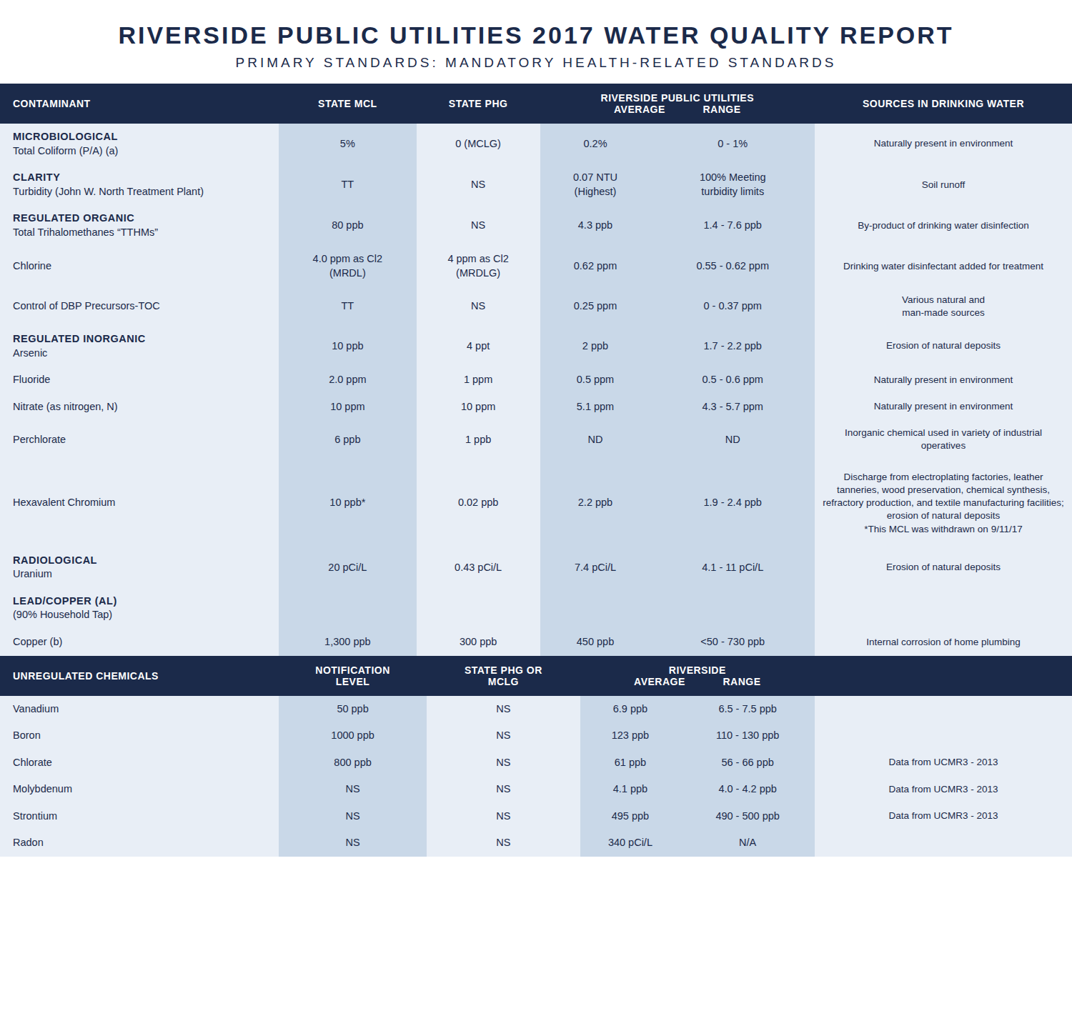RIVERSIDE PUBLIC UTILITIES 2017 WATER QUALITY REPORT
PRIMARY STANDARDS: MANDATORY HEALTH-RELATED STANDARDS
| CONTAMINANT | STATE MCL | STATE PHG | RIVERSIDE PUBLIC UTILITIES AVERAGE RANGE | SOURCES IN DRINKING WATER |
| --- | --- | --- | --- | --- |
| MICROBIOLOGICAL Total Coliform (P/A) (a) | 5% | 0 (MCLG) | 0.2% | 0 - 1% | Naturally present in environment |
| CLARITY Turbidity (John W. North Treatment Plant) | TT | NS | 0.07 NTU (Highest) | 100% Meeting turbidity limits | Soil runoff |
| REGULATED ORGANIC Total Trihalomethanes “TTHMs” | 80 ppb | NS | 4.3 ppb | 1.4 - 7.6 ppb | By-product of drinking water disinfection |
| Chlorine | 4.0 ppm as Cl2 (MRDL) | 4 ppm as Cl2 (MRDLG) | 0.62 ppm | 0.55 - 0.62 ppm | Drinking water disinfectant added for treatment |
| Control of DBP Precursors-TOC | TT | NS | 0.25 ppm | 0 - 0.37 ppm | Various natural and man-made sources |
| REGULATED INORGANIC Arsenic | 10 ppb | 4 ppt | 2 ppb | 1.7 - 2.2 ppb | Erosion of natural deposits |
| Fluoride | 2.0 ppm | 1 ppm | 0.5 ppm | 0.5 - 0.6 ppm | Naturally present in environment |
| Nitrate (as nitrogen, N) | 10 ppm | 10 ppm | 5.1 ppm | 4.3 - 5.7 ppm | Naturally present in environment |
| Perchlorate | 6 ppb | 1 ppb | ND | ND | Inorganic chemical used in variety of industrial operatives |
| Hexavalent Chromium | 10 ppb* | 0.02 ppb | 2.2 ppb | 1.9 - 2.4 ppb | Discharge from electroplating factories, leather tanneries, wood preservation, chemical synthesis, refractory production, and textile manufacturing facilities; erosion of natural deposits *This MCL was withdrawn on 9/11/17 |
| RADIOLOGICAL Uranium | 20 pCi/L | 0.43 pCi/L | 7.4 pCi/L | 4.1 - 11 pCi/L | Erosion of natural deposits |
| LEAD/COPPER (AL) (90% Household Tap) | | | | | |
| Copper (b) | 1,300 ppb | 300 ppb | 450 ppb | <50 - 730 ppb | Internal corrosion of home plumbing |
| UNREGULATED CHEMICALS | NOTIFICATION LEVEL | STATE PHG OR MCLG | RIVERSIDE AVERAGE RANGE | |
| --- | --- | --- | --- | --- |
| Vanadium | 50 ppb | NS | 6.9 ppb | 6.5 - 7.5 ppb | |
| Boron | 1000 ppb | NS | 123 ppb | 110 - 130 ppb | |
| Chlorate | 800 ppb | NS | 61 ppb | 56 - 66 ppb | Data from UCMR3 - 2013 |
| Molybdenum | NS | NS | 4.1 ppb | 4.0 - 4.2 ppb | Data from UCMR3 - 2013 |
| Strontium | NS | NS | 495 ppb | 490 - 500 ppb | Data from UCMR3 - 2013 |
| Radon | NS | NS | 340 pCi/L | N/A | |